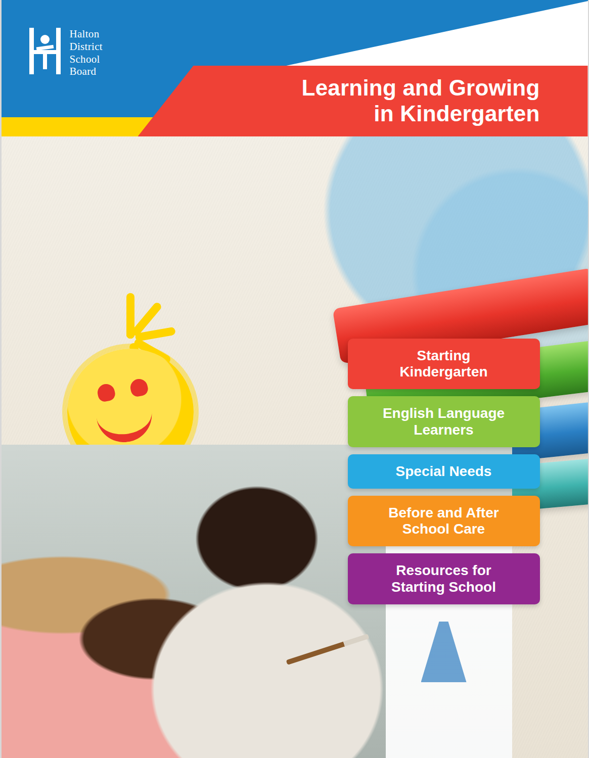Halton
District
School
Board
Learning and Growing
in Kindergarten
Starting
Kindergarten English Language
Learners Special Needs Before and After
School Care Resources for
Starting School